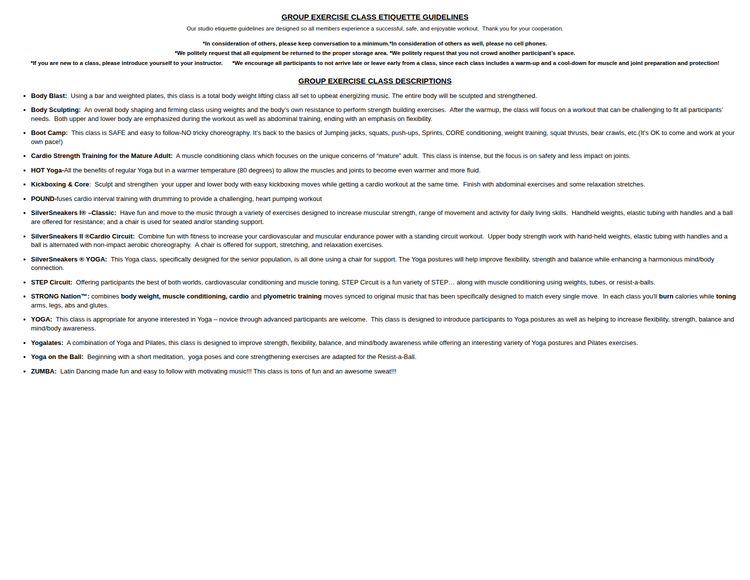GROUP EXERCISE CLASS ETIQUETTE GUIDELINES
Our studio etiquette guidelines are designed so all members experience a successful, safe, and enjoyable workout. Thank you for your cooperation.
*In consideration of others, please keep conversation to a minimum.*In consideration of others as well, please no cell phones.
*We politely request that all equipment be returned to the proper storage area. *We politely request that you not crowd another participant’s space.
*If you are new to a class, please introduce yourself to your instructor. *We encourage all participants to not arrive late or leave early from a class, since each class includes a warm-up and a cool-down for muscle and joint preparation and protection!
GROUP EXERCISE CLASS DESCRIPTIONS
Body Blast: Using a bar and weighted plates, this class is a total body weight lifting class all set to upbeat energizing music. The entire body will be sculpted and strengthened.
Body Sculpting: An overall body shaping and firming class using weights and the body’s own resistance to perform strength building exercises. After the warmup, the class will focus on a workout that can be challenging to fit all participants’ needs. Both upper and lower body are emphasized during the workout as well as abdominal training, ending with an emphasis on flexibility.
Boot Camp: This class is SAFE and easy to follow-NO tricky choreography. It’s back to the basics of Jumping jacks, squats, push-ups, Sprints, CORE conditioning, weight training, squat thrusts, bear crawls, etc.(It’s OK to come and work at your own pace!)
Cardio Strength Training for the Mature Adult: A muscle conditioning class which focuses on the unique concerns of “mature” adult. This class is intense, but the focus is on safety and less impact on joints.
HOT Yoga-All the benefits of regular Yoga but in a warmer temperature (80 degrees) to allow the muscles and joints to become even warmer and more fluid.
Kickboxing & Core: Sculpt and strengthen your upper and lower body with easy kickboxing moves while getting a cardio workout at the same time. Finish with abdominal exercises and some relaxation stretches.
POUND-fuses cardio interval training with drumming to provide a challenging, heart pumping workout
SilverSneakers I® –Classic: Have fun and move to the music through a variety of exercises designed to increase muscular strength, range of movement and activity for daily living skills. Handheld weights, elastic tubing with handles and a ball are offered for resistance; and a chair is used for seated and/or standing support.
SilverSneakers II ®Cardio Circuit: Combine fun with fitness to increase your cardiovascular and muscular endurance power with a standing circuit workout. Upper body strength work with hand-held weights, elastic tubing with handles and a ball is alternated with non-impact aerobic choreography. A chair is offered for support, stretching, and relaxation exercises.
SilverSneakers ® YOGA: This Yoga class, specifically designed for the senior population, is all done using a chair for support. The Yoga postures will help improve flexibility, strength and balance while enhancing a harmonious mind/body connection.
STEP Circuit: Offering participants the best of both worlds, cardiovascular conditioning and muscle toning, STEP Circuit is a fun variety of STEP… along with muscle conditioning using weights, tubes, or resist-a-balls.
STRONG Nation™: combines body weight, muscle conditioning, cardio and plyometric training moves synced to original music that has been specifically designed to match every single move. In each class you'll burn calories while toning arms, legs, abs and glutes.
YOGA: This class is appropriate for anyone interested in Yoga – novice through advanced participants are welcome. This class is designed to introduce participants to Yoga postures as well as helping to increase flexibility, strength, balance and mind/body awareness.
Yogalates: A combination of Yoga and Pilates, this class is designed to improve strength, flexibility, balance, and mind/body awareness while offering an interesting variety of Yoga postures and Pilates exercises.
Yoga on the Ball: Beginning with a short meditation, yoga poses and core strengthening exercises are adapted for the Resist-a-Ball.
ZUMBA: Latin Dancing made fun and easy to follow with motivating music!!! This class is tons of fun and an awesome sweat!!!